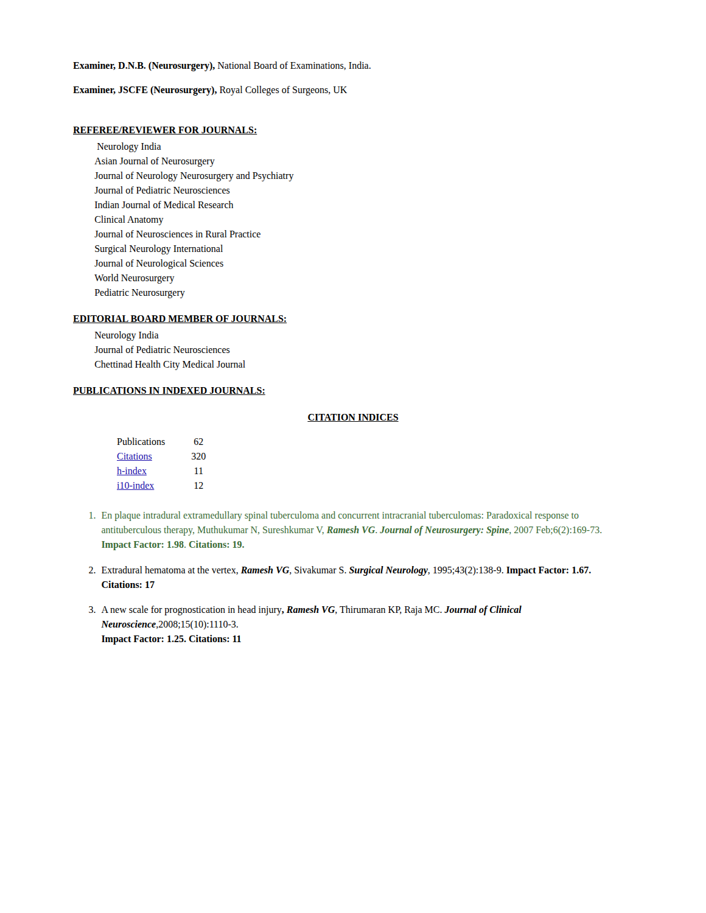Examiner, D.N.B. (Neurosurgery), National Board of Examinations, India.
Examiner, JSCFE (Neurosurgery), Royal Colleges of Surgeons, UK
REFEREE/REVIEWER FOR JOURNALS:
Neurology India
Asian Journal of Neurosurgery
Journal of Neurology Neurosurgery and Psychiatry
Journal of Pediatric Neurosciences
Indian Journal of Medical Research
Clinical Anatomy
Journal of Neurosciences in Rural Practice
Surgical Neurology International
Journal of Neurological Sciences
World Neurosurgery
Pediatric Neurosurgery
EDITORIAL BOARD MEMBER OF JOURNALS:
Neurology India
Journal of Pediatric Neurosciences
Chettinad Health City Medical Journal
PUBLICATIONS IN INDEXED JOURNALS:
CITATION INDICES
| Publications | 62 |
| Citations | 320 |
| h-index | 11 |
| i10-index | 12 |
En plaque intradural extramedullary spinal tuberculoma and concurrent intracranial tuberculomas: Paradoxical response to antituberculous therapy, Muthukumar N, Sureshkumar V, Ramesh VG. Journal of Neurosurgery: Spine, 2007 Feb;6(2):169-73. Impact Factor: 1.98. Citations: 19.
Extradural hematoma at the vertex, Ramesh VG, Sivakumar S. Surgical Neurology, 1995;43(2):138-9. Impact Factor: 1.67. Citations: 17
A new scale for prognostication in head injury, Ramesh VG, Thirumaran KP, Raja MC. Journal of Clinical Neuroscience,2008;15(10):1110-3.
Impact Factor: 1.25. Citations: 11